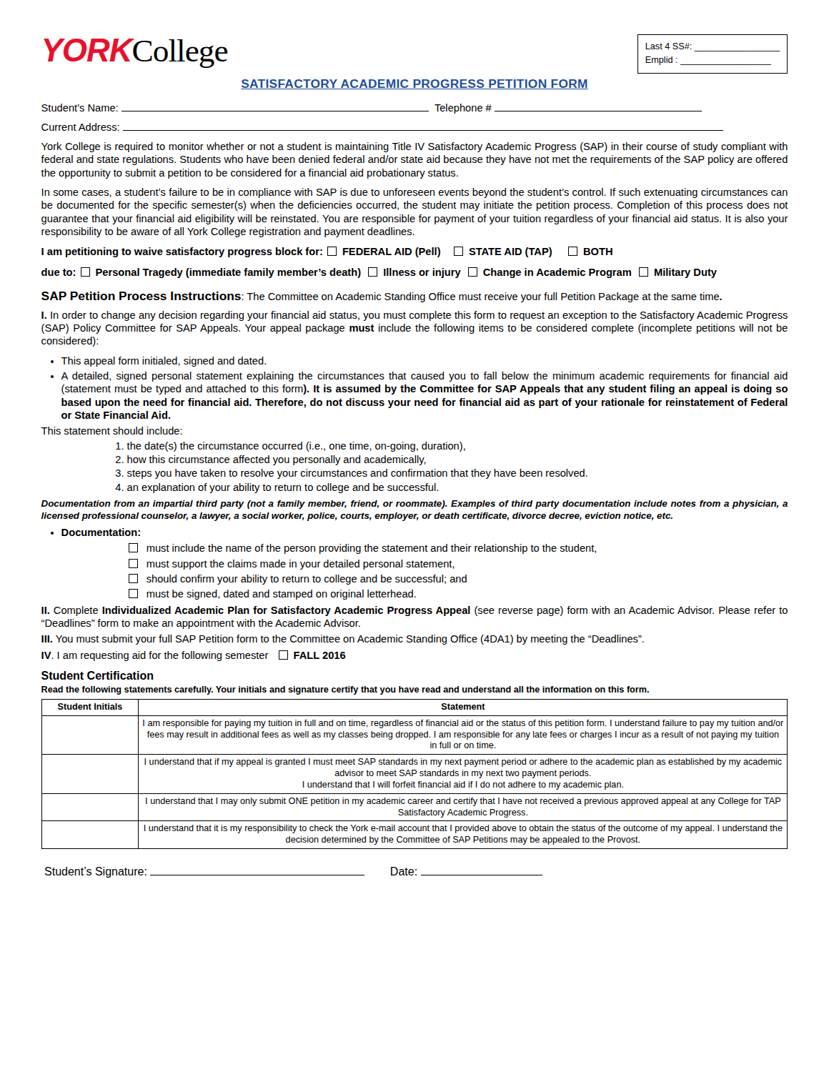YORK College
Last 4 SS#: _________________
Emplid : __________________
SATISFACTORY ACADEMIC PROGRESS PETITION FORM
Student’s Name: Telephone #
Current Address:
York College is required to monitor whether or not a student is maintaining Title IV Satisfactory Academic Progress (SAP) in their course of study compliant with federal and state regulations. Students who have been denied federal and/or state aid because they have not met the requirements of the SAP policy are offered the opportunity to submit a petition to be considered for a financial aid probationary status.
In some cases, a student’s failure to be in compliance with SAP is due to unforeseen events beyond the student’s control. If such extenuating circumstances can be documented for the specific semester(s) when the deficiencies occurred, the student may initiate the petition process. Completion of this process does not guarantee that your financial aid eligibility will be reinstated. You are responsible for payment of your tuition regardless of your financial aid status. It is also your responsibility to be aware of all York College registration and payment deadlines.
I am petitioning to waive satisfactory progress block for: FEDERAL AID (Pell) STATE AID (TAP) BOTH
due to: Personal Tragedy (immediate family member’s death) Illness or injury Change in Academic Program Military Duty
SAP Petition Process Instructions
: The Committee on Academic Standing Office must receive your full Petition Package at the same time.
I. In order to change any decision regarding your financial aid status, you must complete this form to request an exception to the Satisfactory Academic Progress (SAP) Policy Committee for SAP Appeals. Your appeal package must include the following items to be considered complete (incomplete petitions will not be considered):
This appeal form initialed, signed and dated.
A detailed, signed personal statement explaining the circumstances that caused you to fall below the minimum academic requirements for financial aid (statement must be typed and attached to this form). It is assumed by the Committee for SAP Appeals that any student filing an appeal is doing so based upon the need for financial aid. Therefore, do not discuss your need for financial aid as part of your rationale for reinstatement of Federal or State Financial Aid.
This statement should include:
the date(s) the circumstance occurred (i.e., one time, on-going, duration),
how this circumstance affected you personally and academically,
steps you have taken to resolve your circumstances and confirmation that they have been resolved.
an explanation of your ability to return to college and be successful.
Documentation from an impartial third party (not a family member, friend, or roommate). Examples of third party documentation include notes from a physician, a licensed professional counselor, a lawyer, a social worker, police, courts, employer, or death certificate, divorce decree, eviction notice, etc.
Documentation:
must include the name of the person providing the statement and their relationship to the student,
must support the claims made in your detailed personal statement,
should confirm your ability to return to college and be successful; and
must be signed, dated and stamped on original letterhead.
II. Complete Individualized Academic Plan for Satisfactory Academic Progress Appeal (see reverse page) form with an Academic Advisor. Please refer to “Deadlines” form to make an appointment with the Academic Advisor.
III. You must submit your full SAP Petition form to the Committee on Academic Standing Office (4DA1) by meeting the “Deadlines”.
IV. I am requesting aid for the following semester FALL 2016
Student Certification
Read the following statements carefully. Your initials and signature certify that you have read and understand all the information on this form.
| Student Initials | Statement |
| --- | --- |
| | I am responsible for paying my tuition in full and on time, regardless of financial aid or the status of this petition form. I understand failure to pay my tuition and/or fees may result in additional fees as well as my classes being dropped. I am responsible for any late fees or charges I incur as a result of not paying my tuition in full or on time. |
| | I understand that if my appeal is granted I must meet SAP standards in my next payment period or adhere to the academic plan as established by my academic advisor to meet SAP standards in my next two payment periods. I understand that I will forfeit financial aid if I do not adhere to my academic plan. |
| | I understand that I may only submit ONE petition in my academic career and certify that I have not received a previous approved appeal at any College for TAP Satisfactory Academic Progress. |
| | I understand that it is my responsibility to check the York e-mail account that I provided above to obtain the status of the outcome of my appeal. I understand the decision determined by the Committee of SAP Petitions may be appealed to the Provost. |
Student’s Signature: Date: